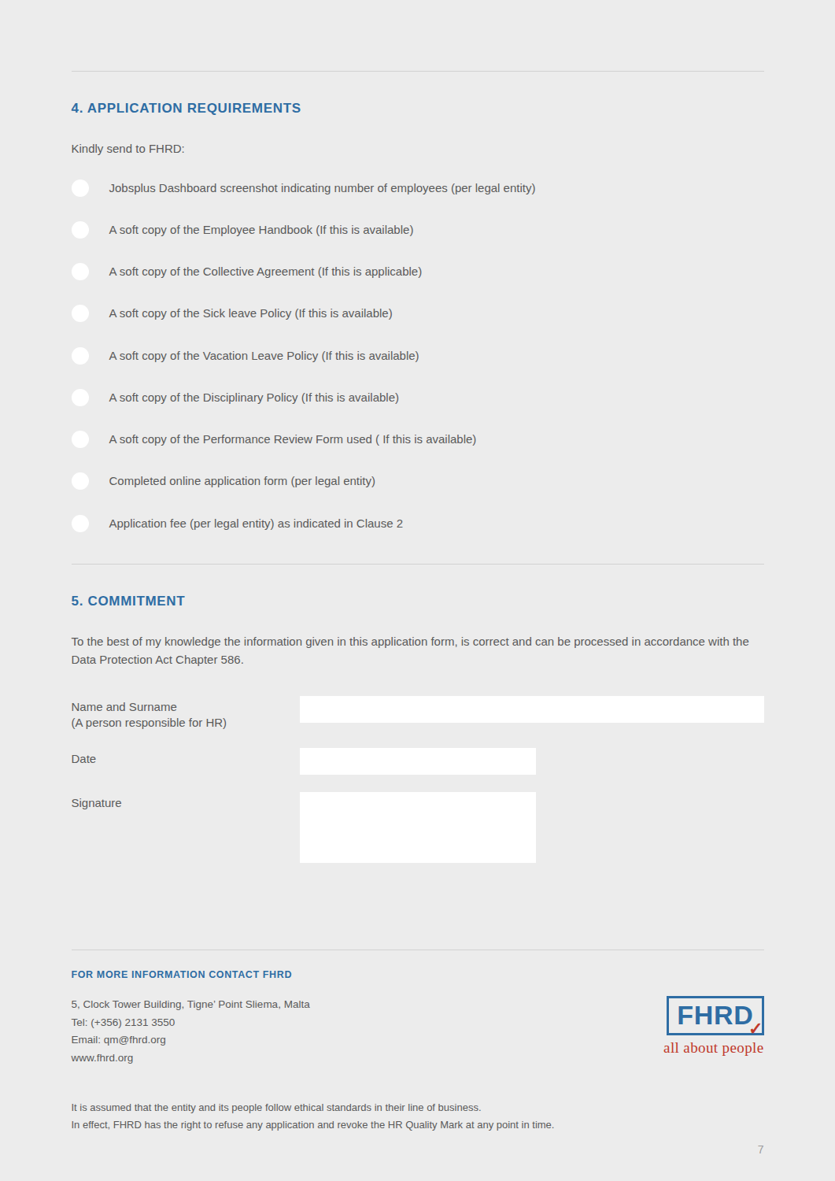4. Application Requirements
Kindly send to FHRD:
Jobsplus Dashboard screenshot indicating number of employees (per legal entity)
A soft copy of the Employee Handbook (If this is available)
A soft copy of the Collective Agreement (If this is applicable)
A soft copy of the Sick leave Policy (If this is available)
A soft copy of the Vacation Leave Policy (If this is available)
A soft copy of the Disciplinary Policy (If this is available)
A soft copy of the Performance Review Form used ( If this is available)
Completed online application form (per legal entity)
Application fee (per legal entity) as indicated in Clause 2
5. Commitment
To the best of my knowledge the information given in this application form, is correct and can be processed in accordance with the Data Protection Act Chapter 586.
Name and Surname
(A person responsible for HR)
Date
Signature
For more information contact FHRD
5, Clock Tower Building, Tigne’ Point Sliema, Malta
Tel: (+356) 2131 3550
Email: qm@fhrd.org
www.fhrd.org
FHRD✓ all about people
It is assumed that the entity and its people follow ethical standards in their line of business.
In effect, FHRD has the right to refuse any application and revoke the HR Quality Mark at any point in time.
7